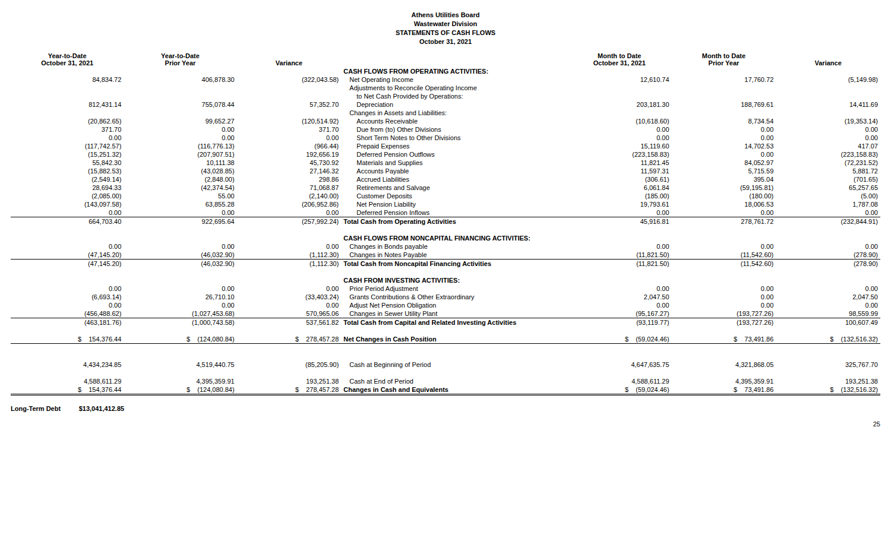Athens Utilities Board
Wastewater Division
STATEMENTS OF CASH FLOWS
October 31, 2021
| Year-to-Date October 31, 2021 | Year-to-Date Prior Year | Variance | | Month to Date October 31, 2021 | Month to Date Prior Year | Variance |
| --- | --- | --- | --- | --- | --- | --- |
| | CASH FLOWS FROM OPERATING ACTIVITIES: | |
| 84,834.72 | 406,878.30 | (322,043.58) | Net Operating Income | 12,610.74 | 17,760.72 | (5,149.98) |
| | Adjustments to Reconcile Operating Income | |
| | to Net Cash Provided by Operations: | |
| 812,431.14 | 755,078.44 | 57,352.70 | Depreciation | 203,181.30 | 188,769.61 | 14,411.69 |
| | Changes in Assets and Liabilities: | |
| (20,862.65) | 99,652.27 | (120,514.92) | Accounts Receivable | (10,618.60) | 8,734.54 | (19,353.14) |
| 371.70 | 0.00 | 371.70 | Due from (to) Other Divisions | 0.00 | 0.00 | 0.00 |
| 0.00 | 0.00 | 0.00 | Short Term Notes to Other Divisions | 0.00 | 0.00 | 0.00 |
| (117,742.57) | (116,776.13) | (966.44) | Prepaid Expenses | 15,119.60 | 14,702.53 | 417.07 |
| (15,251.32) | (207,907.51) | 192,656.19 | Deferred Pension Outflows | (223,158.83) | 0.00 | (223,158.83) |
| 55,842.30 | 10,111.38 | 45,730.92 | Materials and Supplies | 11,821.45 | 84,052.97 | (72,231.52) |
| (15,882.53) | (43,028.85) | 27,146.32 | Accounts Payable | 11,597.31 | 5,715.59 | 5,881.72 |
| (2,549.14) | (2,848.00) | 298.86 | Accrued Liabilities | (306.61) | 395.04 | (701.65) |
| 28,694.33 | (42,374.54) | 71,068.87 | Retirements and Salvage | 6,061.84 | (59,195.81) | 65,257.65 |
| (2,085.00) | 55.00 | (2,140.00) | Customer Deposits | (185.00) | (180.00) | (5.00) |
| (143,097.58) | 63,855.28 | (206,952.86) | Net Pension Liability | 19,793.61 | 18,006.53 | 1,787.08 |
| 0.00 | 0.00 | 0.00 | Deferred Pension Inflows | 0.00 | 0.00 | 0.00 |
| 664,703.40 | 922,695.64 | (257,992.24) | Total Cash from Operating Activities | 45,916.81 | 278,761.72 | (232,844.91) |
| | CASH FLOWS FROM NONCAPITAL FINANCING ACTIVITIES: | |
| 0.00 | 0.00 | 0.00 | Changes in Bonds payable | 0.00 | 0.00 | 0.00 |
| (47,145.20) | (46,032.90) | (1,112.30) | Changes in Notes Payable | (11,821.50) | (11,542.60) | (278.90) |
| (47,145.20) | (46,032.90) | (1,112.30) | Total Cash from Noncapital Financing Activities | (11,821.50) | (11,542.60) | (278.90) |
| | CASH FROM INVESTING ACTIVITIES: | |
| 0.00 | 0.00 | 0.00 | Prior Period Adjustment | 0.00 | 0.00 | 0.00 |
| (6,693.14) | 26,710.10 | (33,403.24) | Grants Contributions & Other Extraordinary | 2,047.50 | 0.00 | 2,047.50 |
| 0.00 | 0.00 | 0.00 | Adjust Net Pension Obligation | 0.00 | 0.00 | 0.00 |
| (456,488.62) | (1,027,453.68) | 570,965.06 | Changes in Sewer Utility Plant | (95,167.27) | (193,727.26) | 98,559.99 |
| (463,181.76) | (1,000,743.58) | 537,561.82 | Total Cash from Capital and Related Investing Activities | (93,119.77) | (193,727.26) | 100,607.49 |
| $ 154,376.44 | $ (124,080.84) | $ 278,457.28 | Net Changes in Cash Position | $ (59,024.46) | $ 73,491.86 | $ (132,516.32) |
| 4,434,234.85 | 4,519,440.75 | (85,205.90) | Cash at Beginning of Period | 4,647,635.75 | 4,321,868.05 | 325,767.70 |
| 4,588,611.29 | 4,395,359.91 | 193,251.38 | Cash at End of Period | 4,588,611.29 | 4,395,359.91 | 193,251.38 |
| $ 154,376.44 | $ (124,080.84) | $ 278,457.28 | Changes in Cash and Equivalents | $ (59,024.46) | $ 73,491.86 | $ (132,516.32) |
Long-Term Debt $13,041,412.85
25